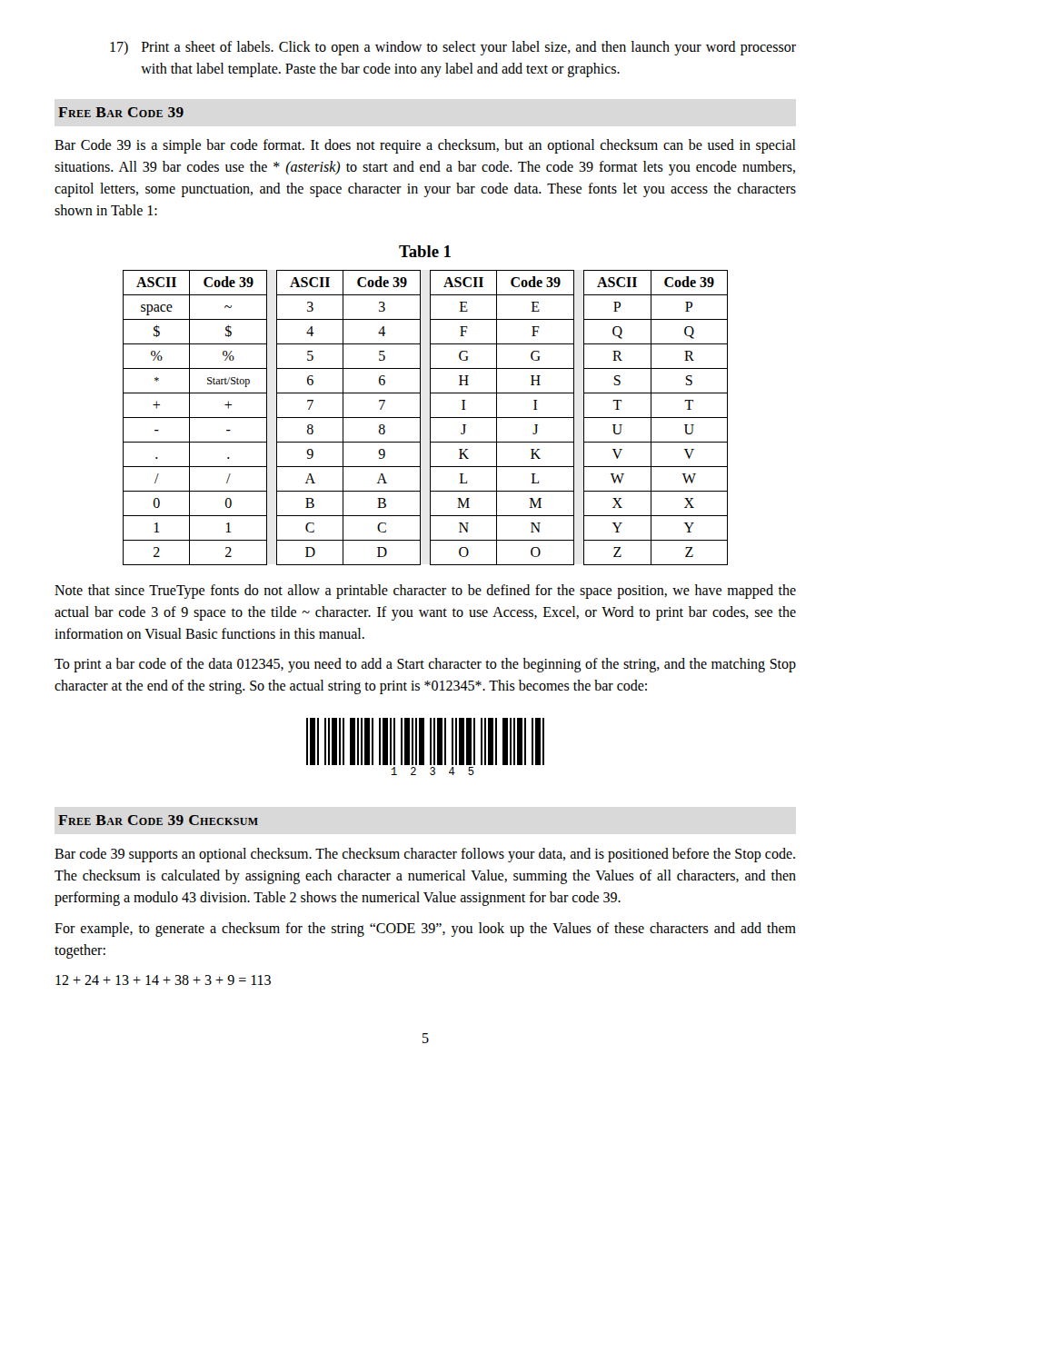Print a sheet of labels. Click to open a window to select your label size, and then launch your word processor with that label template. Paste the bar code into any label and add text or graphics.
Free Bar Code 39
Bar Code 39 is a simple bar code format. It does not require a checksum, but an optional checksum can be used in special situations. All 39 bar codes use the * (asterisk) to start and end a bar code. The code 39 format lets you encode numbers, capitol letters, some punctuation, and the space character in your bar code data. These fonts let you access the characters shown in Table 1:
Table 1
| ASCII | Code 39 | | ASCII | Code 39 | | ASCII | Code 39 | | ASCII | Code 39 |
| --- | --- | --- | --- | --- | --- | --- | --- | --- | --- | --- |
| space | ~ | | 3 | 3 | | E | E | | P | P |
| $ | $ | | 4 | 4 | | F | F | | Q | Q |
| % | % | | 5 | 5 | | G | G | | R | R |
| * | Start/Stop | | 6 | 6 | | H | H | | S | S |
| + | + | | 7 | 7 | | I | I | | T | T |
| - | - | | 8 | 8 | | J | J | | U | U |
| . | . | | 9 | 9 | | K | K | | V | V |
| / | / | | A | A | | L | L | | W | W |
| 0 | 0 | | B | B | | M | M | | X | X |
| 1 | 1 | | C | C | | N | N | | Y | Y |
| 2 | 2 | | D | D | | O | O | | Z | Z |
Note that since TrueType fonts do not allow a printable character to be defined for the space position, we have mapped the actual bar code 3 of 9 space to the tilde ~ character. If you want to use Access, Excel, or Word to print bar codes, see the information on Visual Basic functions in this manual.
To print a bar code of the data 012345, you need to add a Start character to the beginning of the string, and the matching Stop character at the end of the string. So the actual string to print is *012345*. This becomes the bar code:
12345
Free Bar Code 39 Checksum
Bar code 39 supports an optional checksum. The checksum character follows your data, and is positioned before the Stop code. The checksum is calculated by assigning each character a numerical Value, summing the Values of all characters, and then performing a modulo 43 division. Table 2 shows the numerical Value assignment for bar code 39.
For example, to generate a checksum for the string “CODE 39”, you look up the Values of these characters and add them together:
12 + 24 + 13 + 14 + 38 + 3 + 9 = 113
5